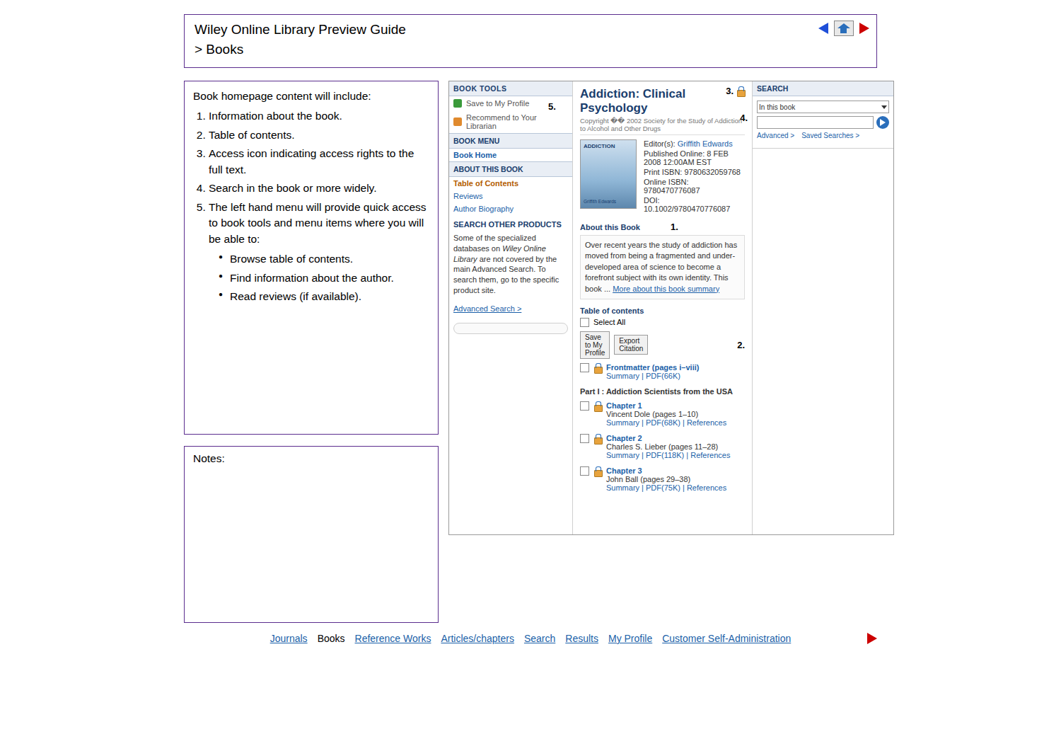Wiley Online Library Preview Guide
> Books
Book homepage content will include:
Information about the book.
Table of contents.
Access icon indicating access rights to the full text.
Search in the book or more widely.
The left hand menu will provide quick access to book tools and menu items where you will be able to:
Browse table of contents.
Find information about the author.
Read reviews (if available).
Notes:
BOOK TOOLS
Save to My Profile
Recommend to Your Librarian
BOOK MENU
Book Home
ABOUT THIS BOOK
Table of Contents
Reviews
Author Biography
SEARCH OTHER PRODUCTS
Some of the specialized databases on Wiley Online Library are not covered by the main Advanced Search. To search them, go to the specific product site.
Advanced Search >
Addiction: Clinical Psychology
3.
Copyright �� 2002 Society for the Study of Addiction to Alcohol and Other Drugs
ADDICTION Griffith Edwards
Editor(s): Griffith Edwards
Published Online: 8 FEB 2008 12:00AM EST
Print ISBN: 9780632059768
Online ISBN: 9780470776087
DOI: 10.1002/9780470776087
About this Book 1.
Over recent years the study of addiction has moved from being a fragmented and under-developed area of science to become a forefront subject with its own identity. This book ... More about this book summary
Table of contents
Select All
Save to My Profile Export Citation 2.
Frontmatter (pages i–viii)
Summary | PDF(66K)
Part I : Addiction Scientists from the USA
Chapter 1
Vincent Dole (pages 1–10)
Summary | PDF(68K) | References
Chapter 2
Charles S. Lieber (pages 11–28)
Summary | PDF(118K) | References
Chapter 3
John Ball (pages 29–38)
Summary | PDF(75K) | References
SEARCH
In this book
Advanced > Saved Searches >
4.
5.
Journals Books Reference Works Articles/chapters Search Results My Profile Customer Self-Administration